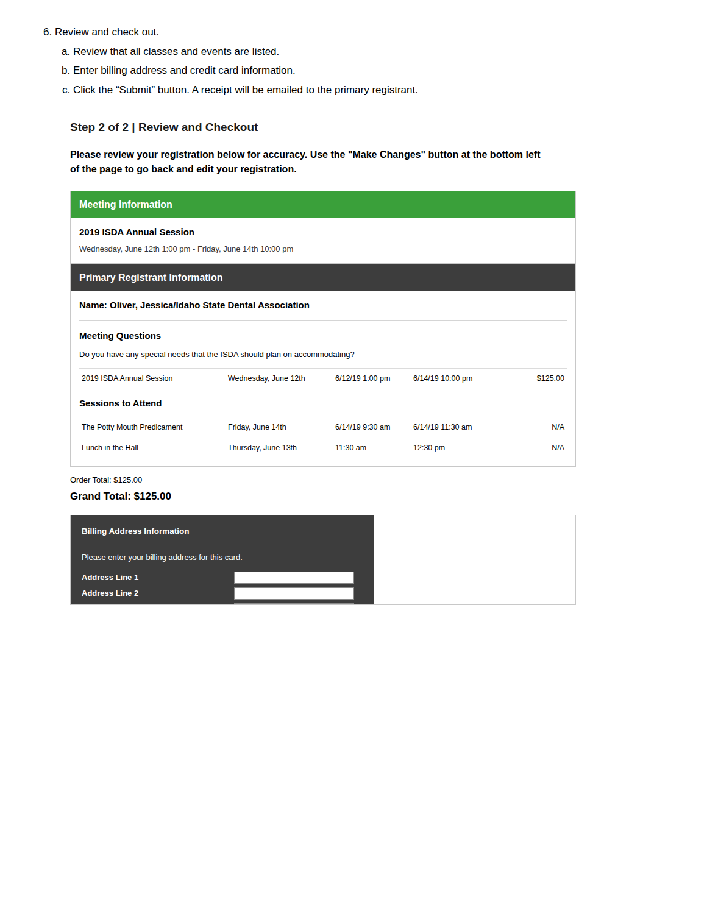Review and check out.
Review that all classes and events are listed.
Enter billing address and credit card information.
Click the “Submit” button. A receipt will be emailed to the primary registrant.
Step 2 of 2 | Review and Checkout
Please review your registration below for accuracy. Use the "Make Changes" button at the bottom left of the page to go back and edit your registration.
Meeting Information
2019 ISDA Annual Session
Wednesday, June 12th 1:00 pm - Friday, June 14th 10:00 pm
Primary Registrant Information
Name: Oliver, Jessica/Idaho State Dental Association
Meeting Questions
Do you have any special needs that the ISDA should plan on accommodating?
| 2019 ISDA Annual Session | Wednesday, June 12th | 6/12/19 1:00 pm | 6/14/19 10:00 pm | $125.00 |
Sessions to Attend
| The Potty Mouth Predicament | Friday, June 14th | 6/14/19 9:30 am | 6/14/19 11:30 am | N/A |
| Lunch in the Hall | Thursday, June 13th | 11:30 am | 12:30 pm | N/A |
Order Total: $125.00
Grand Total: $125.00
Billing Address Information
Please enter your billing address for this card.
Address Line 1
Address Line 2
City